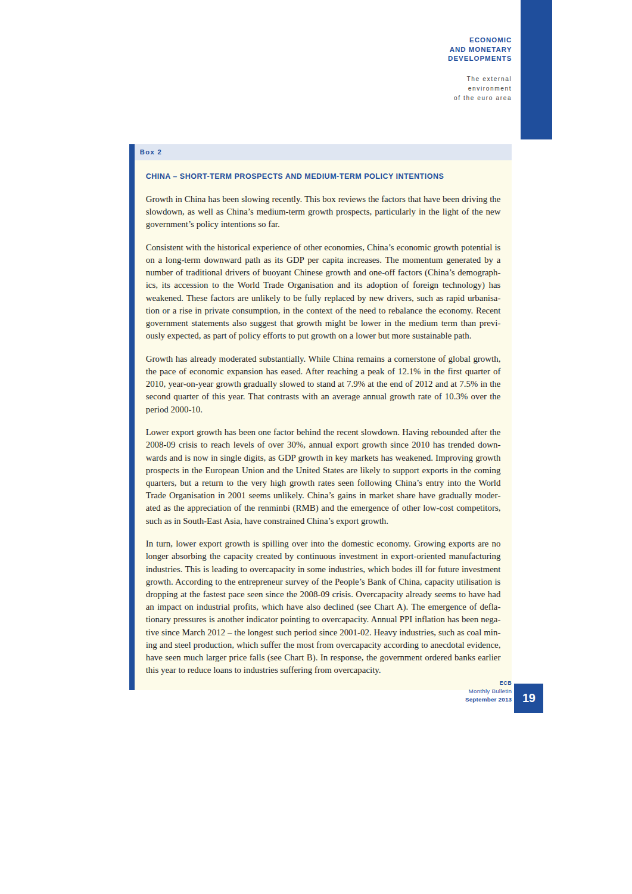Economic
and Monetary
Developments
The external
environment
of the euro area
Box 2
China – short-term prospects and medium-term policy intentions
Growth in China has been slowing recently. This box reviews the factors that have been driving the slowdown, as well as China’s medium-term growth prospects, particularly in the light of the new government’s policy intentions so far.
Consistent with the historical experience of other economies, China’s economic growth potential is on a long-term downward path as its GDP per capita increases. The momentum generated by a number of traditional drivers of buoyant Chinese growth and one-off factors (China’s demographics, its accession to the World Trade Organisation and its adoption of foreign technology) has weakened. These factors are unlikely to be fully replaced by new drivers, such as rapid urbanisation or a rise in private consumption, in the context of the need to rebalance the economy. Recent government statements also suggest that growth might be lower in the medium term than previously expected, as part of policy efforts to put growth on a lower but more sustainable path.
Growth has already moderated substantially. While China remains a cornerstone of global growth, the pace of economic expansion has eased. After reaching a peak of 12.1% in the first quarter of 2010, year-on-year growth gradually slowed to stand at 7.9% at the end of 2012 and at 7.5% in the second quarter of this year. That contrasts with an average annual growth rate of 10.3% over the period 2000-10.
Lower export growth has been one factor behind the recent slowdown. Having rebounded after the 2008-09 crisis to reach levels of over 30%, annual export growth since 2010 has trended downwards and is now in single digits, as GDP growth in key markets has weakened. Improving growth prospects in the European Union and the United States are likely to support exports in the coming quarters, but a return to the very high growth rates seen following China’s entry into the World Trade Organisation in 2001 seems unlikely. China’s gains in market share have gradually moderated as the appreciation of the renminbi (RMB) and the emergence of other low-cost competitors, such as in South-East Asia, have constrained China’s export growth.
In turn, lower export growth is spilling over into the domestic economy. Growing exports are no longer absorbing the capacity created by continuous investment in export-oriented manufacturing industries. This is leading to overcapacity in some industries, which bodes ill for future investment growth. According to the entrepreneur survey of the People’s Bank of China, capacity utilisation is dropping at the fastest pace seen since the 2008-09 crisis. Overcapacity already seems to have had an impact on industrial profits, which have also declined (see Chart A). The emergence of deflationary pressures is another indicator pointing to overcapacity. Annual PPI inflation has been negative since March 2012 – the longest such period since 2001-02. Heavy industries, such as coal mining and steel production, which suffer the most from overcapacity according to anecdotal evidence, have seen much larger price falls (see Chart B). In response, the government ordered banks earlier this year to reduce loans to industries suffering from overcapacity.
ECB
Monthly Bulletin
September 2013
19